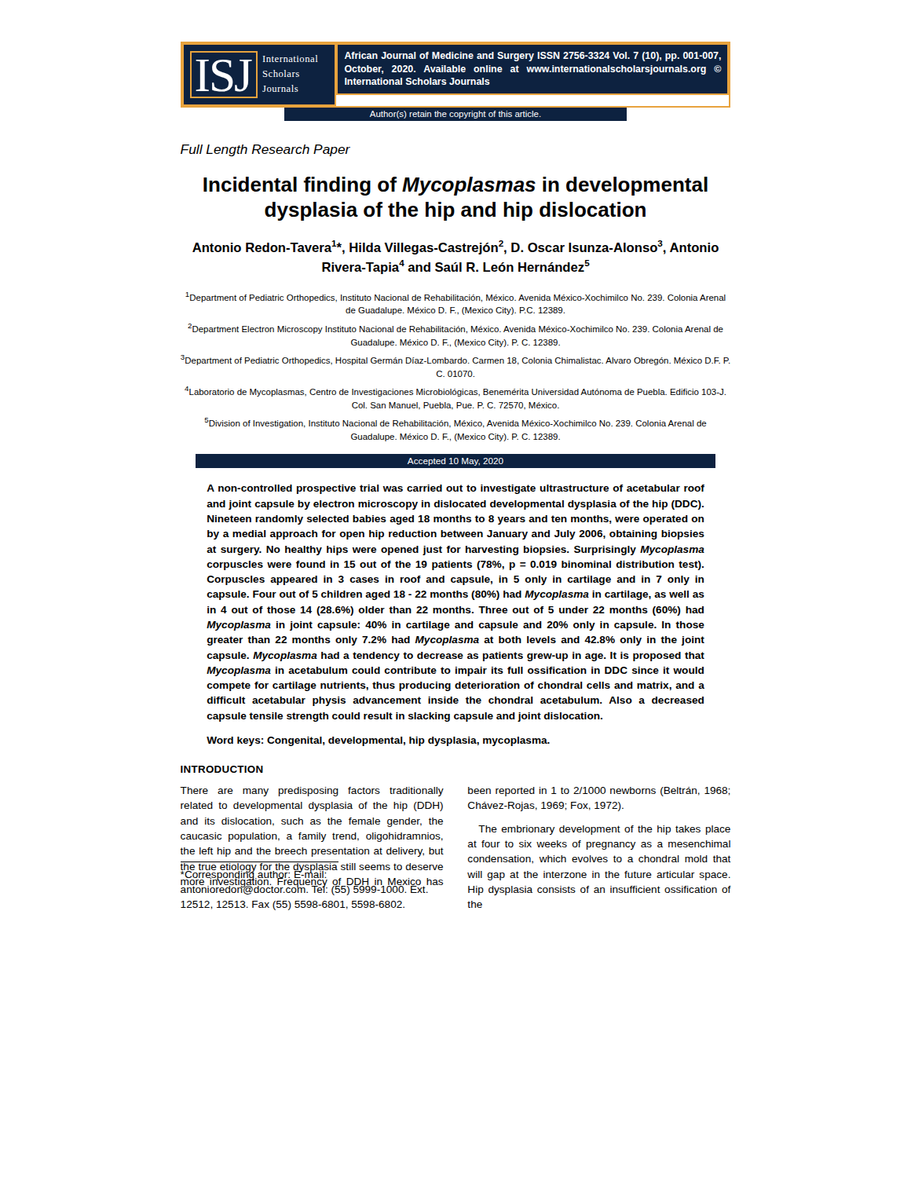ISJ
International
Scholars
Journals
African Journal of Medicine and Surgery ISSN 2756-3324 Vol. 7 (10), pp. 001-007, October, 2020. Available online at www.internationalscholarsjournals.org © International Scholars Journals
Author(s) retain the copyright of this article.
Full Length Research Paper
Incidental finding of Mycoplasmas in developmental dysplasia of the hip and hip dislocation
Antonio Redon-Tavera1*, Hilda Villegas-Castrejón2, D. Oscar Isunza-Alonso3, Antonio Rivera-Tapia4 and Saúl R. León Hernández5
1Department of Pediatric Orthopedics, Instituto Nacional de Rehabilitación, México. Avenida México-Xochimilco No. 239. Colonia Arenal de Guadalupe. México D. F., (Mexico City). P.C. 12389.
2Department Electron Microscopy Instituto Nacional de Rehabilitación, México. Avenida México-Xochimilco No. 239. Colonia Arenal de Guadalupe. México D. F., (Mexico City). P. C. 12389.
3Department of Pediatric Orthopedics, Hospital Germán Díaz-Lombardo. Carmen 18, Colonia Chimalistac. Alvaro Obregón. México D.F. P. C. 01070.
4Laboratorio de Mycoplasmas, Centro de Investigaciones Microbiológicas, Benemérita Universidad Autónoma de Puebla. Edificio 103-J. Col. San Manuel, Puebla, Pue. P. C. 72570, México.
5Division of Investigation, Instituto Nacional de Rehabilitación, México, Avenida México-Xochimilco No. 239. Colonia Arenal de Guadalupe. México D. F., (Mexico City). P. C. 12389.
Accepted 10 May, 2020
A non-controlled prospective trial was carried out to investigate ultrastructure of acetabular roof and joint capsule by electron microscopy in dislocated developmental dysplasia of the hip (DDC). Nineteen randomly selected babies aged 18 months to 8 years and ten months, were operated on by a medial approach for open hip reduction between January and July 2006, obtaining biopsies at surgery. No healthy hips were opened just for harvesting biopsies. Surprisingly Mycoplasma corpuscles were found in 15 out of the 19 patients (78%, p = 0.019 binominal distribution test). Corpuscles appeared in 3 cases in roof and capsule, in 5 only in cartilage and in 7 only in capsule. Four out of 5 children aged 18 - 22 months (80%) had Mycoplasma in cartilage, as well as in 4 out of those 14 (28.6%) older than 22 months. Three out of 5 under 22 months (60%) had Mycoplasma in joint capsule: 40% in cartilage and capsule and 20% only in capsule. In those greater than 22 months only 7.2% had Mycoplasma at both levels and 42.8% only in the joint capsule. Mycoplasma had a tendency to decrease as patients grew-up in age. It is proposed that Mycoplasma in acetabulum could contribute to impair its full ossification in DDC since it would compete for cartilage nutrients, thus producing deterioration of chondral cells and matrix, and a difficult acetabular physis advancement inside the chondral acetabulum. Also a decreased capsule tensile strength could result in slacking capsule and joint dislocation.
Word keys: Congenital, developmental, hip dysplasia, mycoplasma.
INTRODUCTION
There are many predisposing factors traditionally related to developmental dysplasia of the hip (DDH) and its dislocation, such as the female gender, the caucasic population, a family trend, oligohidramnios, the left hip and the breech presentation at delivery, but the true etiology for the dysplasia still seems to deserve more investigation. Frequency of DDH in Mexico has been reported in 1 to 2/1000 newborns (Beltrán, 1968; Chávez-Rojas, 1969; Fox, 1972).
The embrionary development of the hip takes place at four to six weeks of pregnancy as a mesenchimal condensation, which evolves to a chondral mold that will gap at the interzone in the future articular space. Hip dysplasia consists of an insufficient ossification of the
*Corresponding author: E-mail: antonioredon@doctor.com. Tel: (55) 5999-1000. Ext. 12512, 12513. Fax (55) 5598-6801, 5598-6802.